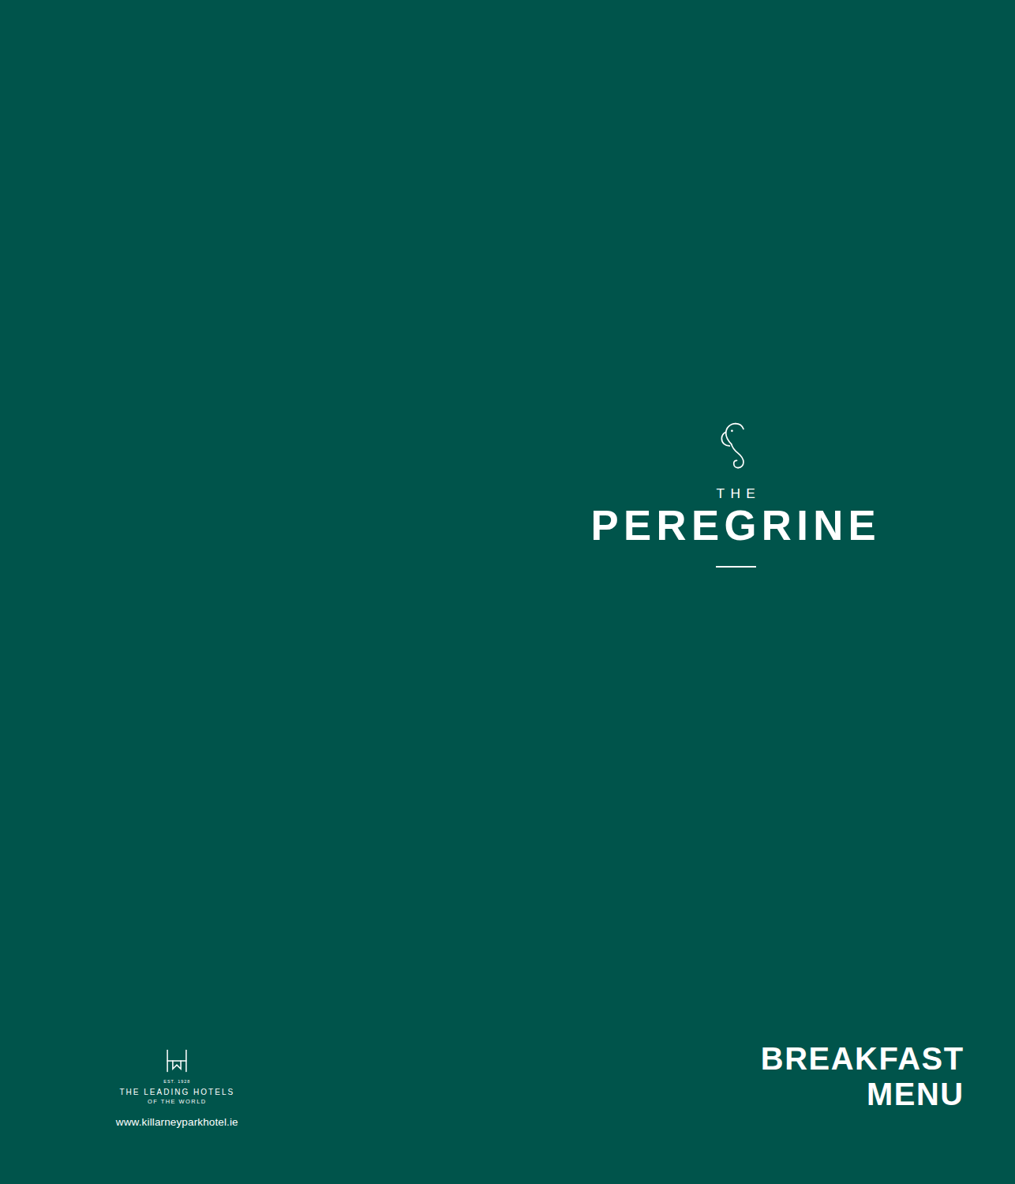The
Peregrine
Breakfast
Menu
Est. 1928
The Leading Hotels
of the World
www.killarneyparkhotel.ie